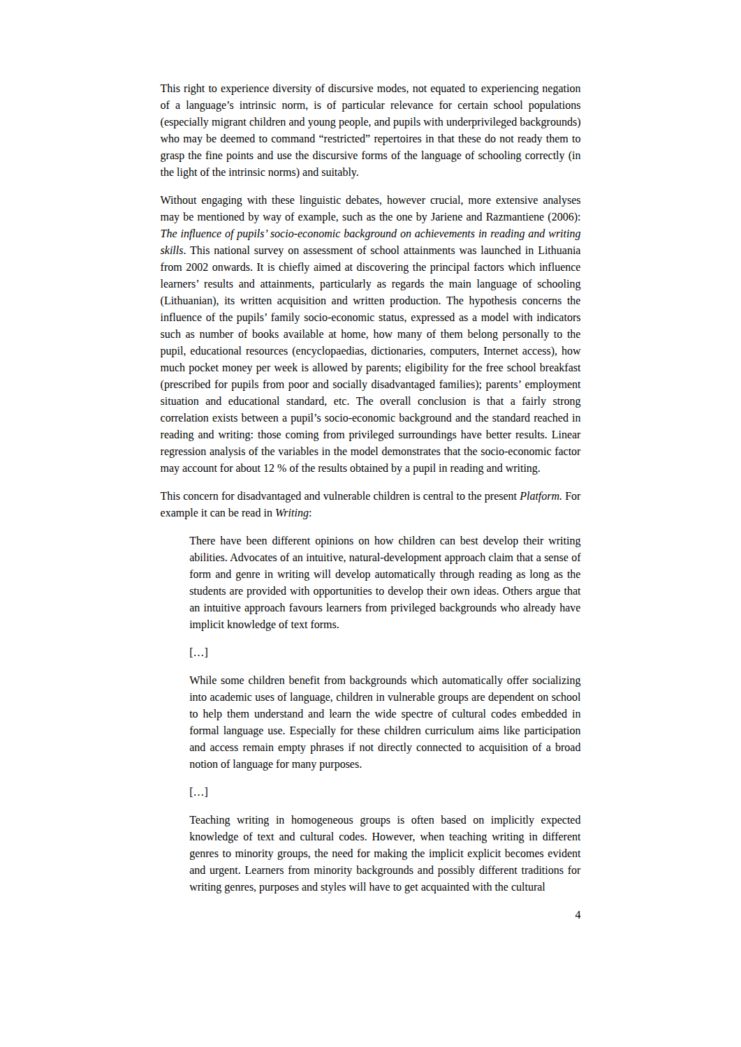This right to experience diversity of discursive modes, not equated to experiencing negation of a language’s intrinsic norm, is of particular relevance for certain school populations (especially migrant children and young people, and pupils with underprivileged backgrounds) who may be deemed to command “restricted” repertoires in that these do not ready them to grasp the fine points and use the discursive forms of the language of schooling correctly (in the light of the intrinsic norms) and suitably.
Without engaging with these linguistic debates, however crucial, more extensive analyses may be mentioned by way of example, such as the one by Jariene and Razmantiene (2006): The influence of pupils’ socio-economic background on achievements in reading and writing skills. This national survey on assessment of school attainments was launched in Lithuania from 2002 onwards. It is chiefly aimed at discovering the principal factors which influence learners’ results and attainments, particularly as regards the main language of schooling (Lithuanian), its written acquisition and written production. The hypothesis concerns the influence of the pupils’ family socio-economic status, expressed as a model with indicators such as number of books available at home, how many of them belong personally to the pupil, educational resources (encyclopaedias, dictionaries, computers, Internet access), how much pocket money per week is allowed by parents; eligibility for the free school breakfast (prescribed for pupils from poor and socially disadvantaged families); parents’ employment situation and educational standard, etc. The overall conclusion is that a fairly strong correlation exists between a pupil’s socio-economic background and the standard reached in reading and writing: those coming from privileged surroundings have better results. Linear regression analysis of the variables in the model demonstrates that the socio-economic factor may account for about 12 % of the results obtained by a pupil in reading and writing.
This concern for disadvantaged and vulnerable children is central to the present Platform. For example it can be read in Writing:
There have been different opinions on how children can best develop their writing abilities. Advocates of an intuitive, natural-development approach claim that a sense of form and genre in writing will develop automatically through reading as long as the students are provided with opportunities to develop their own ideas. Others argue that an intuitive approach favours learners from privileged backgrounds who already have implicit knowledge of text forms.
[…]
While some children benefit from backgrounds which automatically offer socializing into academic uses of language, children in vulnerable groups are dependent on school to help them understand and learn the wide spectre of cultural codes embedded in formal language use. Especially for these children curriculum aims like participation and access remain empty phrases if not directly connected to acquisition of a broad notion of language for many purposes.
[…]
Teaching writing in homogeneous groups is often based on implicitly expected knowledge of text and cultural codes. However, when teaching writing in different genres to minority groups, the need for making the implicit explicit becomes evident and urgent. Learners from minority backgrounds and possibly different traditions for writing genres, purposes and styles will have to get acquainted with the cultural
4